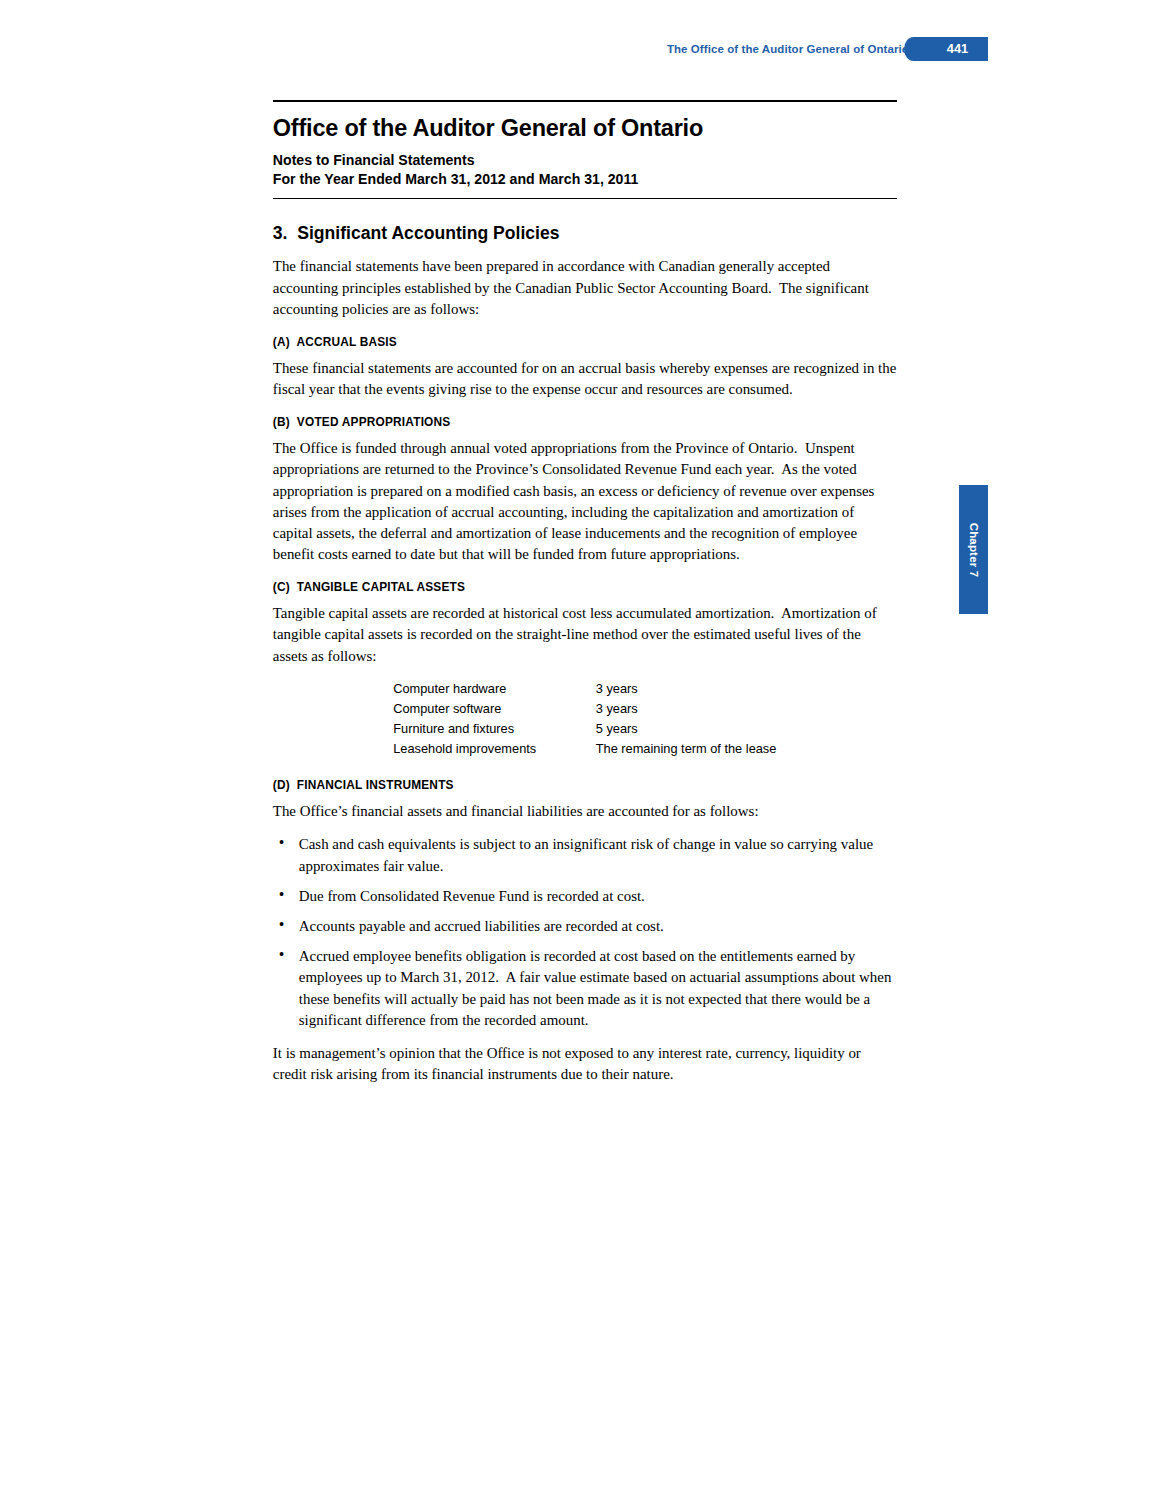The Office of the Auditor General of Ontario
441
Chapter 7
Office of the Auditor General of Ontario
Notes to Financial Statements
For the Year Ended March 31, 2012 and March 31, 2011
3. Significant Accounting Policies
The financial statements have been prepared in accordance with Canadian generally accepted accounting principles established by the Canadian Public Sector Accounting Board. The significant accounting policies are as follows:
(A) ACCRUAL BASIS
These financial statements are accounted for on an accrual basis whereby expenses are recognized in the fiscal year that the events giving rise to the expense occur and resources are consumed.
(B) VOTED APPROPRIATIONS
The Office is funded through annual voted appropriations from the Province of Ontario. Unspent appropriations are returned to the Province’s Consolidated Revenue Fund each year. As the voted appropriation is prepared on a modified cash basis, an excess or deficiency of revenue over expenses arises from the application of accrual accounting, including the capitalization and amortization of capital assets, the deferral and amortization of lease inducements and the recognition of employee benefit costs earned to date but that will be funded from future appropriations.
(C) TANGIBLE CAPITAL ASSETS
Tangible capital assets are recorded at historical cost less accumulated amortization. Amortization of tangible capital assets is recorded on the straight-line method over the estimated useful lives of the assets as follows:
| Computer hardware | 3 years |
| Computer software | 3 years |
| Furniture and fixtures | 5 years |
| Leasehold improvements | The remaining term of the lease |
(D) FINANCIAL INSTRUMENTS
The Office’s financial assets and financial liabilities are accounted for as follows:
Cash and cash equivalents is subject to an insignificant risk of change in value so carrying value approximates fair value.
Due from Consolidated Revenue Fund is recorded at cost.
Accounts payable and accrued liabilities are recorded at cost.
Accrued employee benefits obligation is recorded at cost based on the entitlements earned by employees up to March 31, 2012. A fair value estimate based on actuarial assumptions about when these benefits will actually be paid has not been made as it is not expected that there would be a significant difference from the recorded amount.
It is management’s opinion that the Office is not exposed to any interest rate, currency, liquidity or credit risk arising from its financial instruments due to their nature.